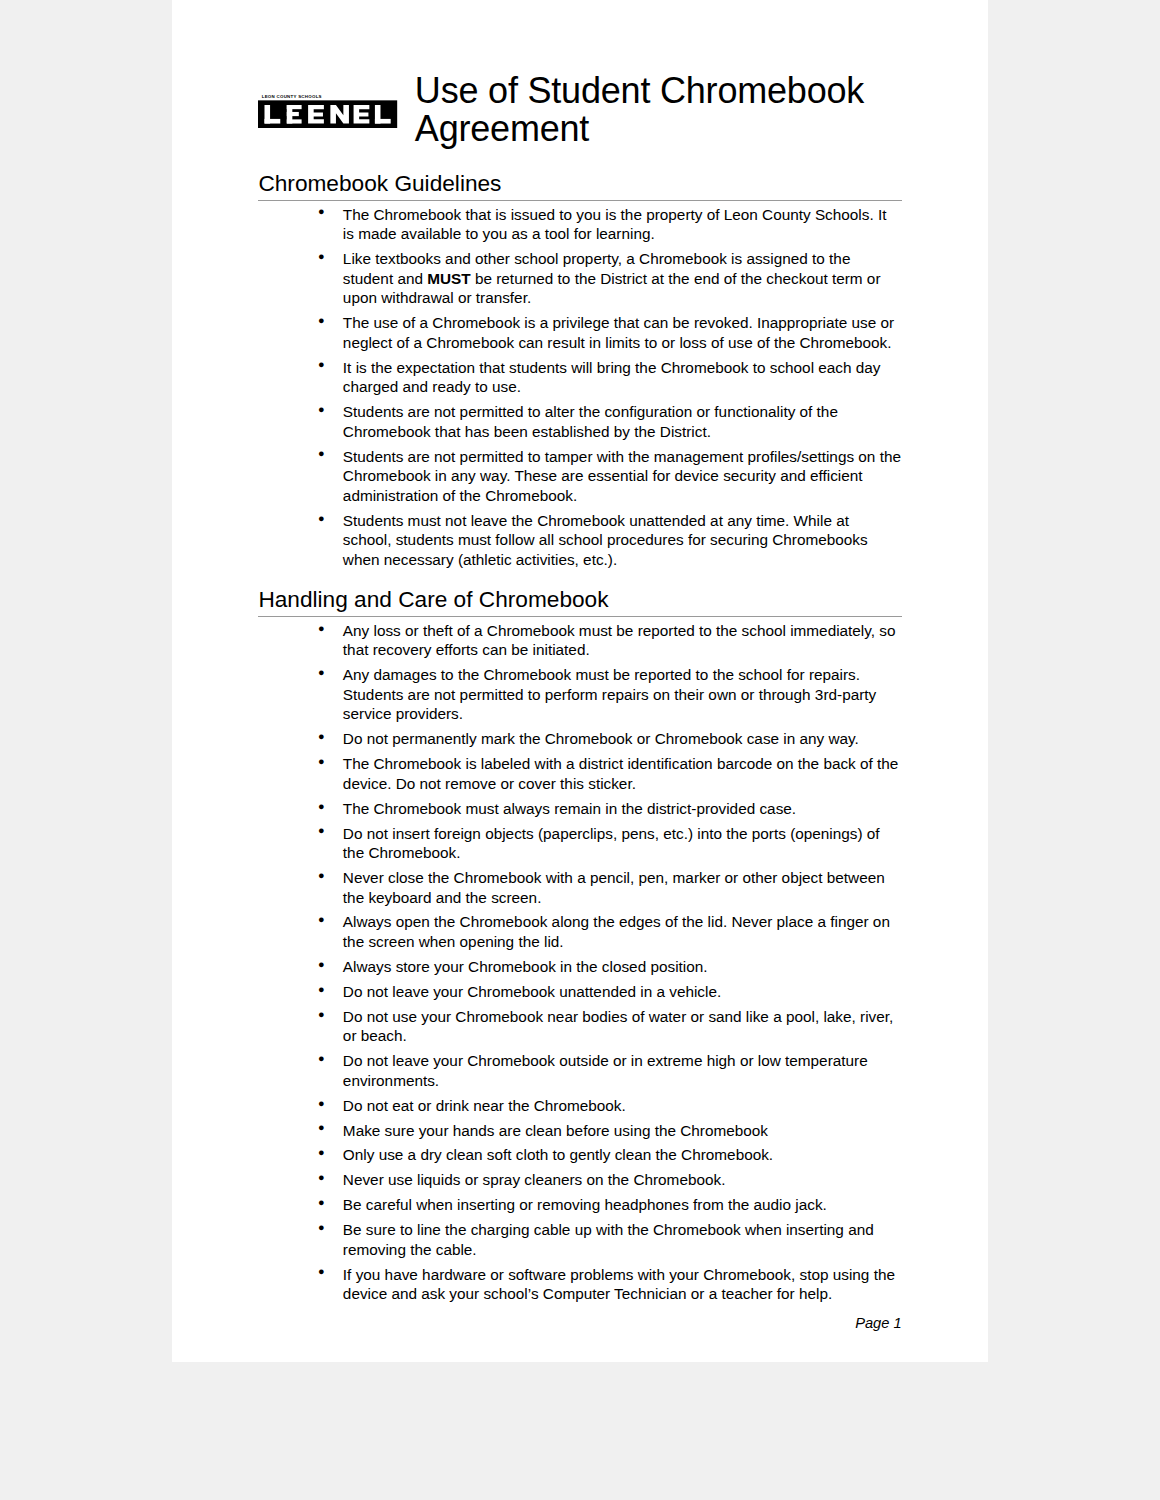LEON COUNTY SCHOOLS
Use of Student Chromebook Agreement
Chromebook Guidelines
The Chromebook that is issued to you is the property of Leon County Schools. It is made available to you as a tool for learning.
Like textbooks and other school property, a Chromebook is assigned to the student and MUST be returned to the District at the end of the checkout term or upon withdrawal or transfer.
The use of a Chromebook is a privilege that can be revoked. Inappropriate use or neglect of a Chromebook can result in limits to or loss of use of the Chromebook.
It is the expectation that students will bring the Chromebook to school each day charged and ready to use.
Students are not permitted to alter the configuration or functionality of the Chromebook that has been established by the District.
Students are not permitted to tamper with the management profiles/settings on the Chromebook in any way. These are essential for device security and efficient administration of the Chromebook.
Students must not leave the Chromebook unattended at any time. While at school, students must follow all school procedures for securing Chromebooks when necessary (athletic activities, etc.).
Handling and Care of Chromebook
Any loss or theft of a Chromebook must be reported to the school immediately, so that recovery efforts can be initiated.
Any damages to the Chromebook must be reported to the school for repairs. Students are not permitted to perform repairs on their own or through 3rd-party service providers.
Do not permanently mark the Chromebook or Chromebook case in any way.
The Chromebook is labeled with a district identification barcode on the back of the device. Do not remove or cover this sticker.
The Chromebook must always remain in the district-provided case.
Do not insert foreign objects (paperclips, pens, etc.) into the ports (openings) of the Chromebook.
Never close the Chromebook with a pencil, pen, marker or other object between the keyboard and the screen.
Always open the Chromebook along the edges of the lid. Never place a finger on the screen when opening the lid.
Always store your Chromebook in the closed position.
Do not leave your Chromebook unattended in a vehicle.
Do not use your Chromebook near bodies of water or sand like a pool, lake, river, or beach.
Do not leave your Chromebook outside or in extreme high or low temperature environments.
Do not eat or drink near the Chromebook.
Make sure your hands are clean before using the Chromebook
Only use a dry clean soft cloth to gently clean the Chromebook.
Never use liquids or spray cleaners on the Chromebook.
Be careful when inserting or removing headphones from the audio jack.
Be sure to line the charging cable up with the Chromebook when inserting and removing the cable.
If you have hardware or software problems with your Chromebook, stop using the device and ask your school’s Computer Technician or a teacher for help.
Page 1